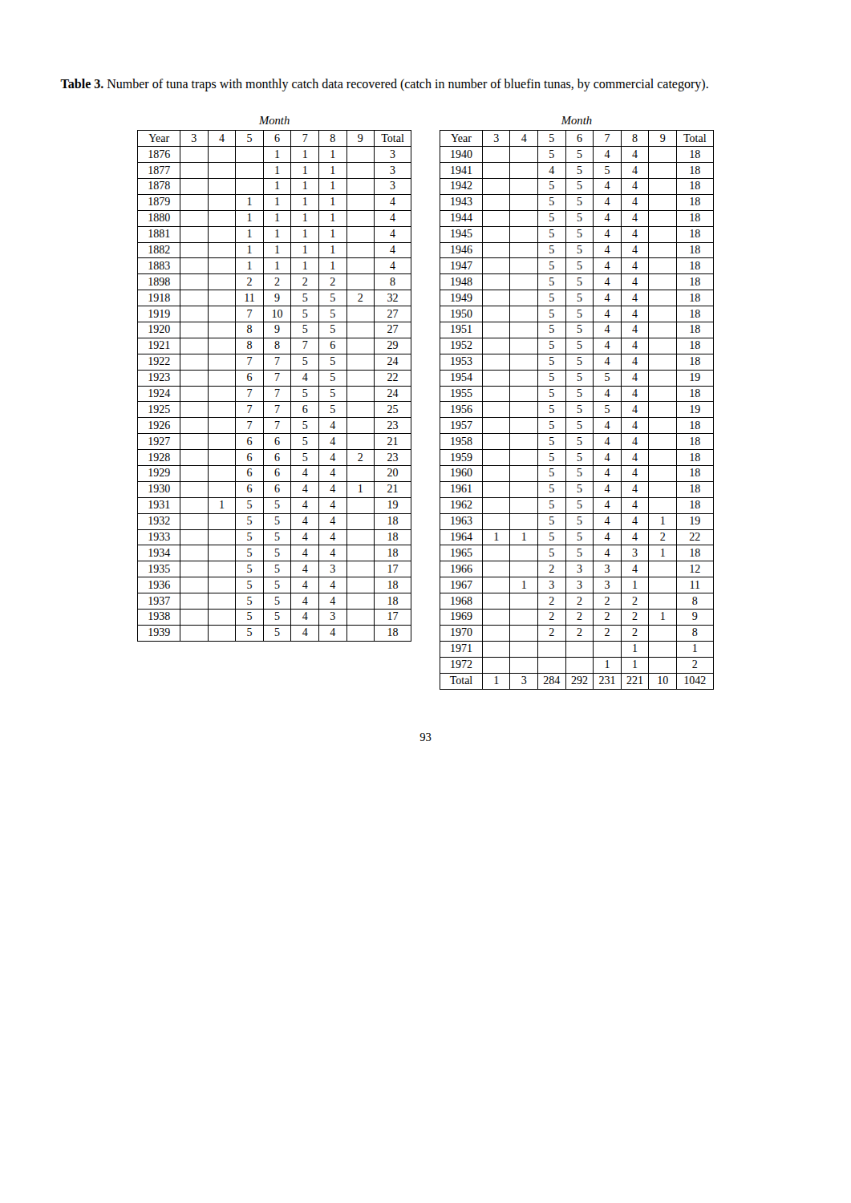Table 3. Number of tuna traps with monthly catch data recovered (catch in number of bluefin tunas, by commercial category).
Month
| Year | 3 | 4 | 5 | 6 | 7 | 8 | 9 | Total |
| --- | --- | --- | --- | --- | --- | --- | --- | --- |
| 1876 | | | | 1 | 1 | 1 | | 3 |
| 1877 | | | | 1 | 1 | 1 | | 3 |
| 1878 | | | | 1 | 1 | 1 | | 3 |
| 1879 | | | 1 | 1 | 1 | 1 | | 4 |
| 1880 | | | 1 | 1 | 1 | 1 | | 4 |
| 1881 | | | 1 | 1 | 1 | 1 | | 4 |
| 1882 | | | 1 | 1 | 1 | 1 | | 4 |
| 1883 | | | 1 | 1 | 1 | 1 | | 4 |
| 1898 | | | 2 | 2 | 2 | 2 | | 8 |
| 1918 | | | 11 | 9 | 5 | 5 | 2 | 32 |
| 1919 | | | 7 | 10 | 5 | 5 | | 27 |
| 1920 | | | 8 | 9 | 5 | 5 | | 27 |
| 1921 | | | 8 | 8 | 7 | 6 | | 29 |
| 1922 | | | 7 | 7 | 5 | 5 | | 24 |
| 1923 | | | 6 | 7 | 4 | 5 | | 22 |
| 1924 | | | 7 | 7 | 5 | 5 | | 24 |
| 1925 | | | 7 | 7 | 6 | 5 | | 25 |
| 1926 | | | 7 | 7 | 5 | 4 | | 23 |
| 1927 | | | 6 | 6 | 5 | 4 | | 21 |
| 1928 | | | 6 | 6 | 5 | 4 | 2 | 23 |
| 1929 | | | 6 | 6 | 4 | 4 | | 20 |
| 1930 | | | 6 | 6 | 4 | 4 | 1 | 21 |
| 1931 | | 1 | 5 | 5 | 4 | 4 | | 19 |
| 1932 | | | 5 | 5 | 4 | 4 | | 18 |
| 1933 | | | 5 | 5 | 4 | 4 | | 18 |
| 1934 | | | 5 | 5 | 4 | 4 | | 18 |
| 1935 | | | 5 | 5 | 4 | 3 | | 17 |
| 1936 | | | 5 | 5 | 4 | 4 | | 18 |
| 1937 | | | 5 | 5 | 4 | 4 | | 18 |
| 1938 | | | 5 | 5 | 4 | 3 | | 17 |
| 1939 | | | 5 | 5 | 4 | 4 | | 18 |
Month
| Year | 3 | 4 | 5 | 6 | 7 | 8 | 9 | Total |
| --- | --- | --- | --- | --- | --- | --- | --- | --- |
| 1940 | | | 5 | 5 | 4 | 4 | | 18 |
| 1941 | | | 4 | 5 | 5 | 4 | | 18 |
| 1942 | | | 5 | 5 | 4 | 4 | | 18 |
| 1943 | | | 5 | 5 | 4 | 4 | | 18 |
| 1944 | | | 5 | 5 | 4 | 4 | | 18 |
| 1945 | | | 5 | 5 | 4 | 4 | | 18 |
| 1946 | | | 5 | 5 | 4 | 4 | | 18 |
| 1947 | | | 5 | 5 | 4 | 4 | | 18 |
| 1948 | | | 5 | 5 | 4 | 4 | | 18 |
| 1949 | | | 5 | 5 | 4 | 4 | | 18 |
| 1950 | | | 5 | 5 | 4 | 4 | | 18 |
| 1951 | | | 5 | 5 | 4 | 4 | | 18 |
| 1952 | | | 5 | 5 | 4 | 4 | | 18 |
| 1953 | | | 5 | 5 | 4 | 4 | | 18 |
| 1954 | | | 5 | 5 | 5 | 4 | | 19 |
| 1955 | | | 5 | 5 | 4 | 4 | | 18 |
| 1956 | | | 5 | 5 | 5 | 4 | | 19 |
| 1957 | | | 5 | 5 | 4 | 4 | | 18 |
| 1958 | | | 5 | 5 | 4 | 4 | | 18 |
| 1959 | | | 5 | 5 | 4 | 4 | | 18 |
| 1960 | | | 5 | 5 | 4 | 4 | | 18 |
| 1961 | | | 5 | 5 | 4 | 4 | | 18 |
| 1962 | | | 5 | 5 | 4 | 4 | | 18 |
| 1963 | | | 5 | 5 | 4 | 4 | 1 | 19 |
| 1964 | 1 | 1 | 5 | 5 | 4 | 4 | 2 | 22 |
| 1965 | | | 5 | 5 | 4 | 3 | 1 | 18 |
| 1966 | | | 2 | 3 | 3 | 4 | | 12 |
| 1967 | | 1 | 3 | 3 | 3 | 1 | | 11 |
| 1968 | | | 2 | 2 | 2 | 2 | | 8 |
| 1969 | | | 2 | 2 | 2 | 2 | 1 | 9 |
| 1970 | | | 2 | 2 | 2 | 2 | | 8 |
| 1971 | | | | | | 1 | | 1 |
| 1972 | | | | | 1 | 1 | | 2 |
| Total | 1 | 3 | 284 | 292 | 231 | 221 | 10 | 1042 |
93